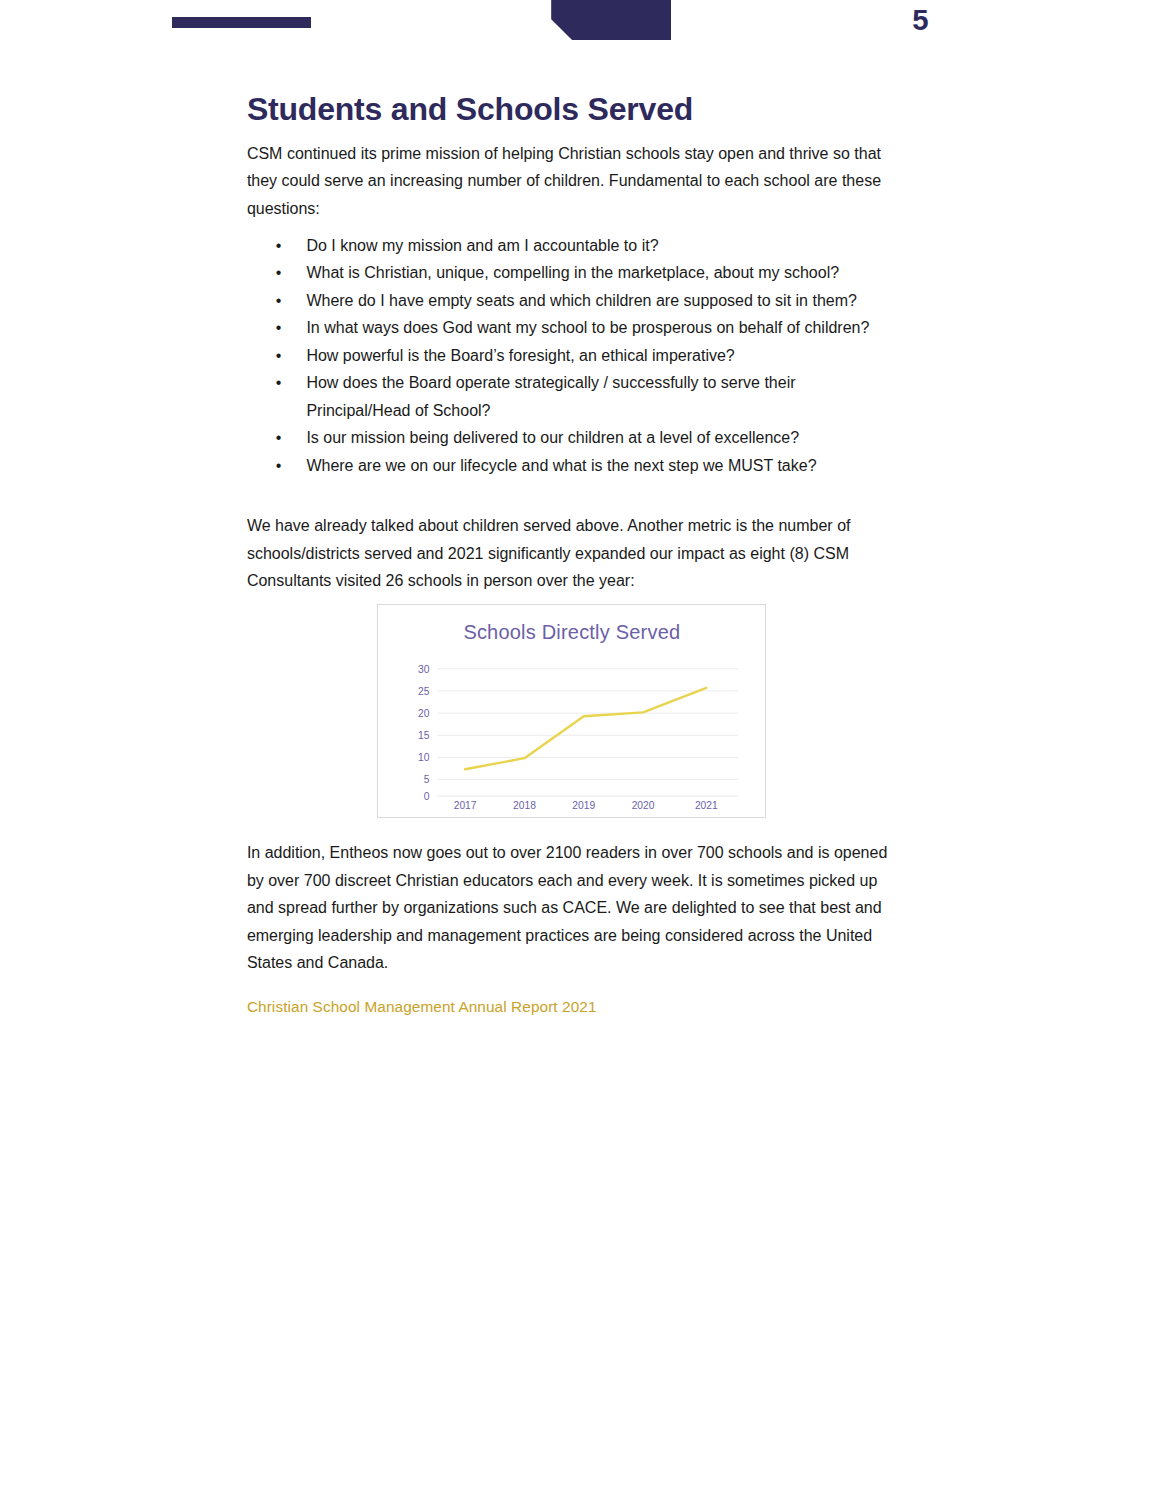5
Students and Schools Served
CSM continued its prime mission of helping Christian schools stay open and thrive so that they could serve an increasing number of children. Fundamental to each school are these questions:
Do I know my mission and am I accountable to it?
What is Christian, unique, compelling in the marketplace, about my school?
Where do I have empty seats and which children are supposed to sit in them?
In what ways does God want my school to be prosperous on behalf of children?
How powerful is the Board’s foresight, an ethical imperative?
How does the Board operate strategically / successfully to serve their Principal/Head of School?
Is our mission being delivered to our children at a level of excellence?
Where are we on our lifecycle and what is the next step we MUST take?
We have already talked about children served above. Another metric is the number of schools/districts served and 2021 significantly expanded our impact as eight (8) CSM Consultants visited 26 schools in person over the year:
Schools Directly Served
30 25 20 15 10 5 0 2017 2018 2019 2020 2021
In addition, Entheos now goes out to over 2100 readers in over 700 schools and is opened by over 700 discreet Christian educators each and every week. It is sometimes picked up and spread further by organizations such as CACE. We are delighted to see that best and emerging leadership and management practices are being considered across the United States and Canada.
Christian School Management Annual Report 2021